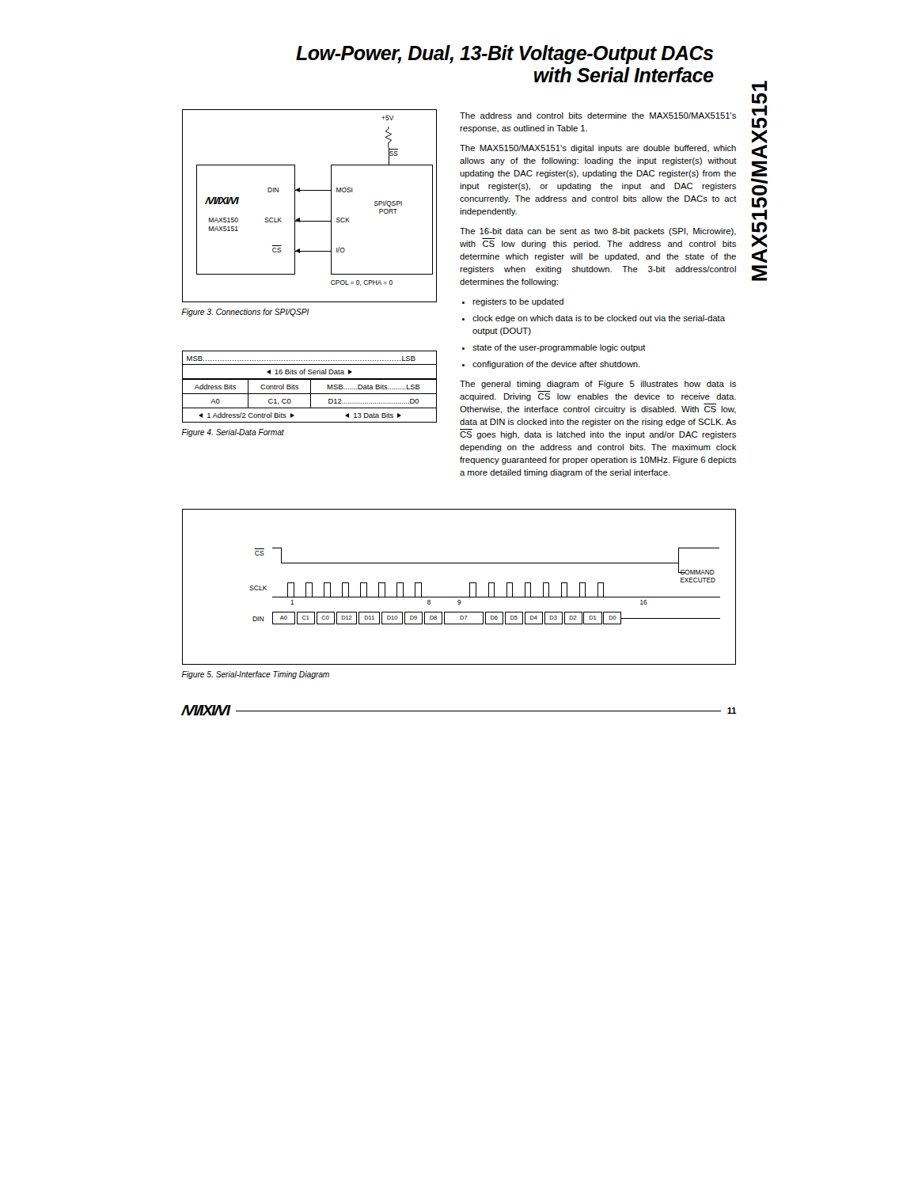MAX5150/MAX5151
Low-Power, Dual, 13-Bit Voltage-Output DACs
with Serial Interface
+5V
SS
/VI/IXI/VI
MAX5150
MAX5151
DIN
SCLK
CS
MOSI
SCK
I/O
SPI/QSPI
PORT
CPOL = 0, CPHA = 0
Figure 3. Connections for SPI/QSPI
MSB................................................................................. LSB
16 Bits of Serial Data
| Address Bits | Control Bits | MSB.......Data Bits.........LSB |
| A0 | C1, C0 | D12.................................D0 |
| 1 Address/2 Control Bits | 13 Data Bits |
Figure 4. Serial-Data Format
The address and control bits determine the MAX5150/MAX5151's response, as outlined in Table 1.
The MAX5150/MAX5151's digital inputs are double buffered, which allows any of the following: loading the input register(s) without updating the DAC register(s), updating the DAC register(s) from the input register(s), or updating the input and DAC registers concurrently. The address and control bits allow the DACs to act independently.
The 16-bit data can be sent as two 8-bit packets (SPI, Microwire), with CS low during this period. The address and control bits determine which register will be updated, and the state of the registers when exiting shutdown. The 3-bit address/control determines the following:
registers to be updated
clock edge on which data is to be clocked out via the serial-data output (DOUT)
state of the user-programmable logic output
configuration of the device after shutdown.
The general timing diagram of Figure 5 illustrates how data is acquired. Driving CS low enables the device to receive data. Otherwise, the interface control circuitry is disabled. With CS low, data at DIN is clocked into the register on the rising edge of SCLK. As CS goes high, data is latched into the input and/or DAC registers depending on the address and control bits. The maximum clock frequency guaranteed for proper operation is 10MHz. Figure 6 depicts a more detailed timing diagram of the serial interface.
CS
SCLK
DIN
COMMAND
EXECUTED
1
8
9
16
A0
C1
C0
D12
D11
D10
D9
D8
D7
D6
D5
D4
D3
D2
D1
D0
Figure 5. Serial-Interface Timing Diagram
/VI/IXI/VI
11